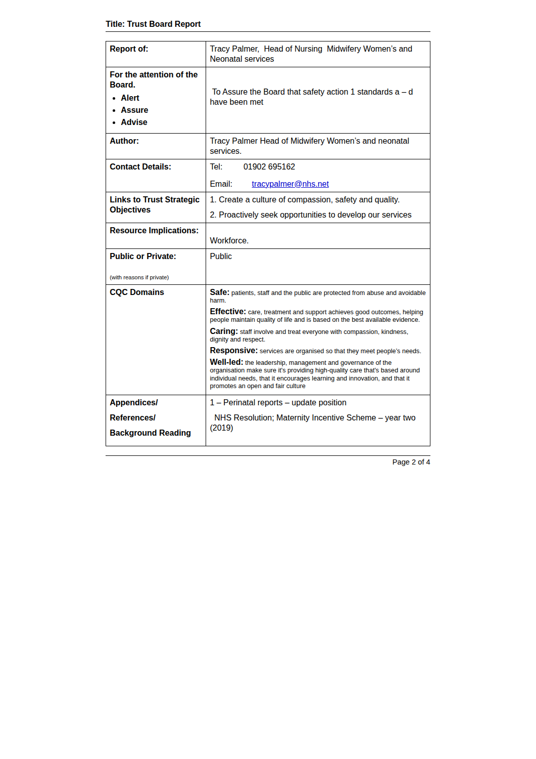Title: Trust Board Report
| Report of: | Tracy Palmer, Head of Nursing Midwifery Women’s and Neonatal services |
| For the attention of the Board. Alert Assure Advise | To Assure the Board that safety action 1 standards a – d have been met |
| Author: | Tracy Palmer Head of Midwifery Women’s and neonatal services. |
| Contact Details: | Tel: 01902 695162 Email: tracypalmer@nhs.net |
| Links to Trust Strategic Objectives | 1. Create a culture of compassion, safety and quality. 2. Proactively seek opportunities to develop our services |
| Resource Implications: | Workforce. |
| Public or Private: (with reasons if private) | Public |
| CQC Domains | Safe: patients, staff and the public are protected from abuse and avoidable harm. Effective: care, treatment and support achieves good outcomes, helping people maintain quality of life and is based on the best available evidence. Caring: staff involve and treat everyone with compassion, kindness, dignity and respect. Responsive: services are organised so that they meet people’s needs. Well-led: the leadership, management and governance of the organisation make sure it's providing high-quality care that's based around individual needs, that it encourages learning and innovation, and that it promotes an open and fair culture |
| Appendices/ References/ Background Reading | 1 – Perinatal reports – update position NHS Resolution; Maternity Incentive Scheme – year two (2019) |
Page 2 of 4